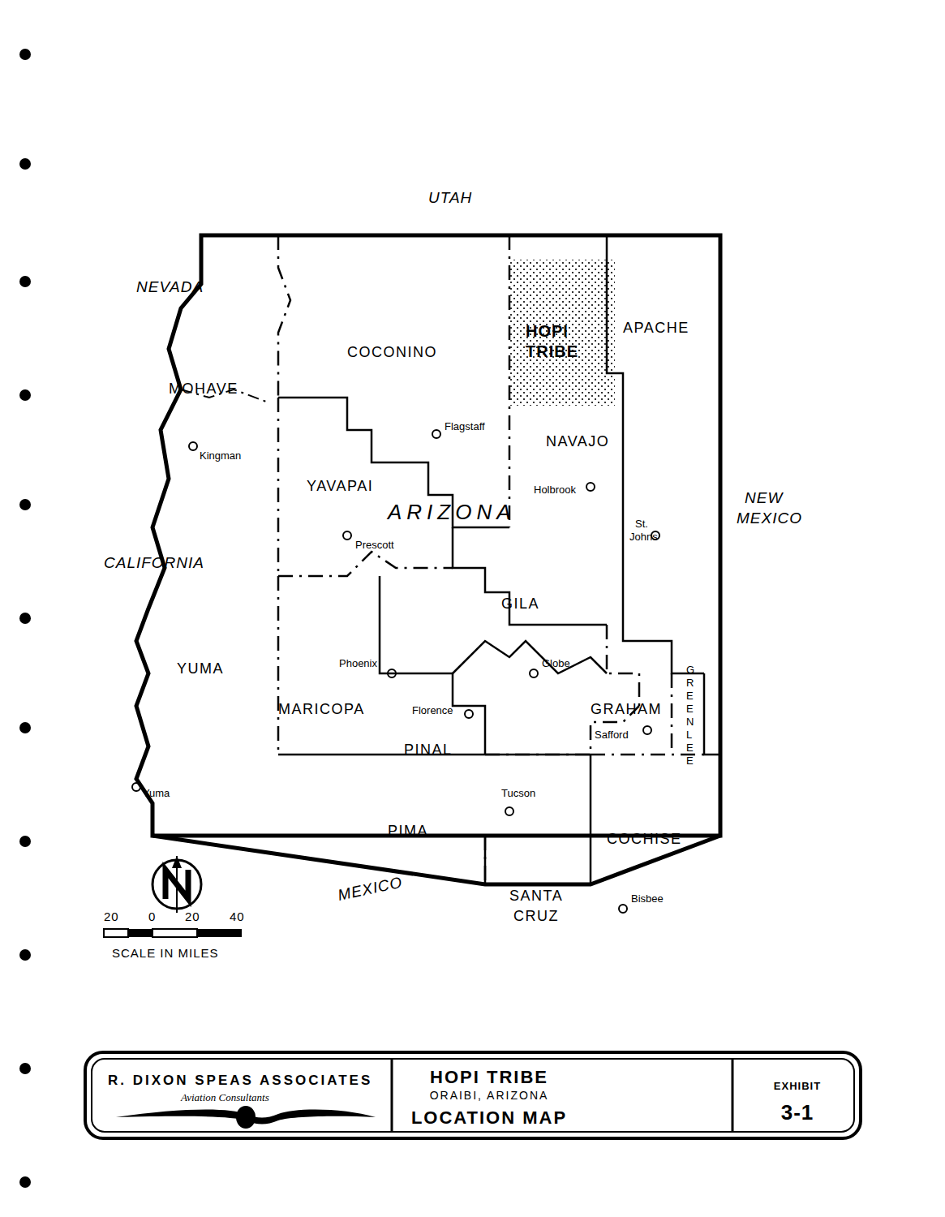UTAH NEVADA CALIFORNIA NEW MEXICO MEXICO ARIZONA HOPI TRIBE COCONINO APACHE MOHAVE NAVAJO YAVAPAI GILA YUMA MARICOPA GRAHAM PINAL PIMA COCHISE SANTA CRUZ G R E E N L E E Kingman Flagstaff Holbrook Prescott St. Johns Phoenix Globe Florence Safford Yuma Tucson Bisbee 20 0 20 40 SCALE IN MILES
R. DIXON SPEAS ASSOCIATES Aviation Consultants HOPI TRIBE ORAIBI, ARIZONA LOCATION MAP EXHIBIT 3-1